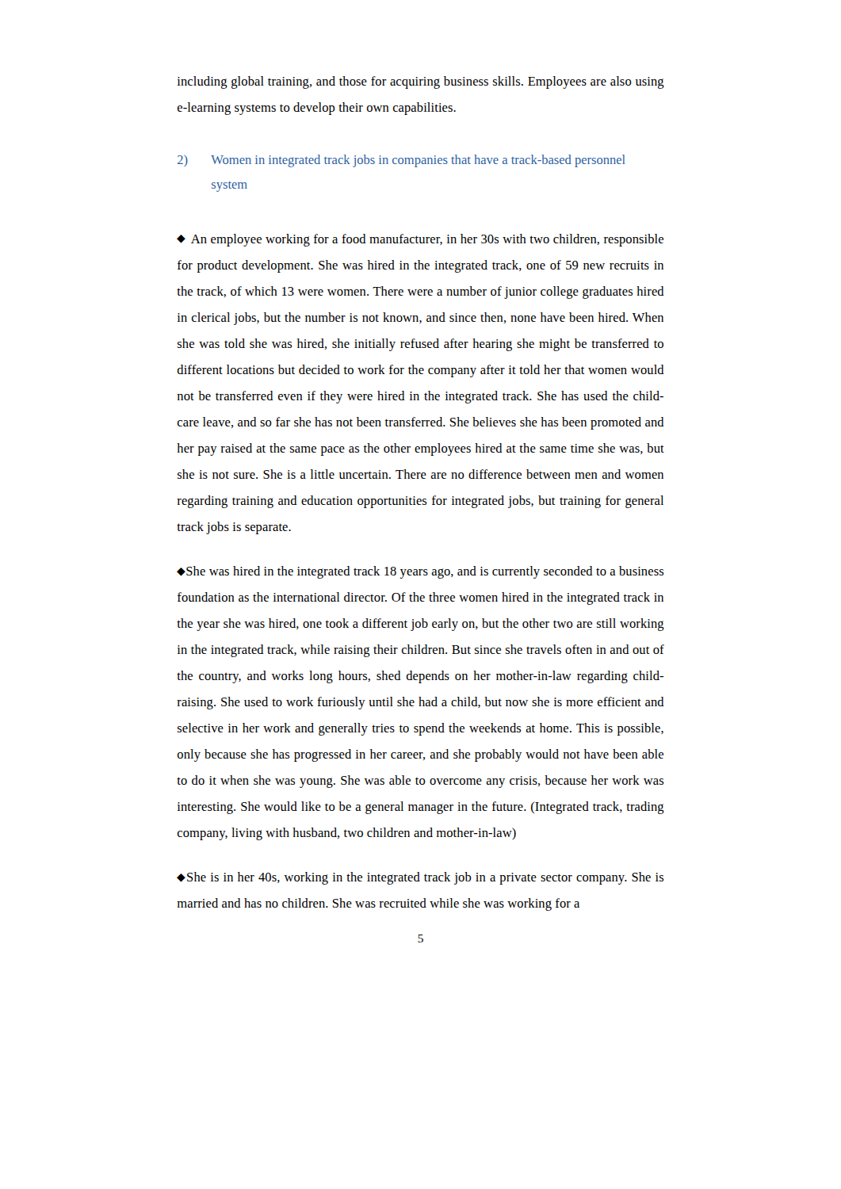including global training, and those for acquiring business skills. Employees are also using e-learning systems to develop their own capabilities.
2) Women in integrated track jobs in companies that have a track-based personnel system
◆An employee working for a food manufacturer, in her 30s with two children, responsible for product development. She was hired in the integrated track, one of 59 new recruits in the track, of which 13 were women. There were a number of junior college graduates hired in clerical jobs, but the number is not known, and since then, none have been hired. When she was told she was hired, she initially refused after hearing she might be transferred to different locations but decided to work for the company after it told her that women would not be transferred even if they were hired in the integrated track. She has used the child-care leave, and so far she has not been transferred. She believes she has been promoted and her pay raised at the same pace as the other employees hired at the same time she was, but she is not sure. She is a little uncertain. There are no difference between men and women regarding training and education opportunities for integrated jobs, but training for general track jobs is separate.
◆She was hired in the integrated track 18 years ago, and is currently seconded to a business foundation as the international director. Of the three women hired in the integrated track in the year she was hired, one took a different job early on, but the other two are still working in the integrated track, while raising their children. But since she travels often in and out of the country, and works long hours, shed depends on her mother-in-law regarding child-raising. She used to work furiously until she had a child, but now she is more efficient and selective in her work and generally tries to spend the weekends at home. This is possible, only because she has progressed in her career, and she probably would not have been able to do it when she was young. She was able to overcome any crisis, because her work was interesting. She would like to be a general manager in the future. (Integrated track, trading company, living with husband, two children and mother-in-law)
◆She is in her 40s, working in the integrated track job in a private sector company. She is married and has no children. She was recruited while she was working for a
5